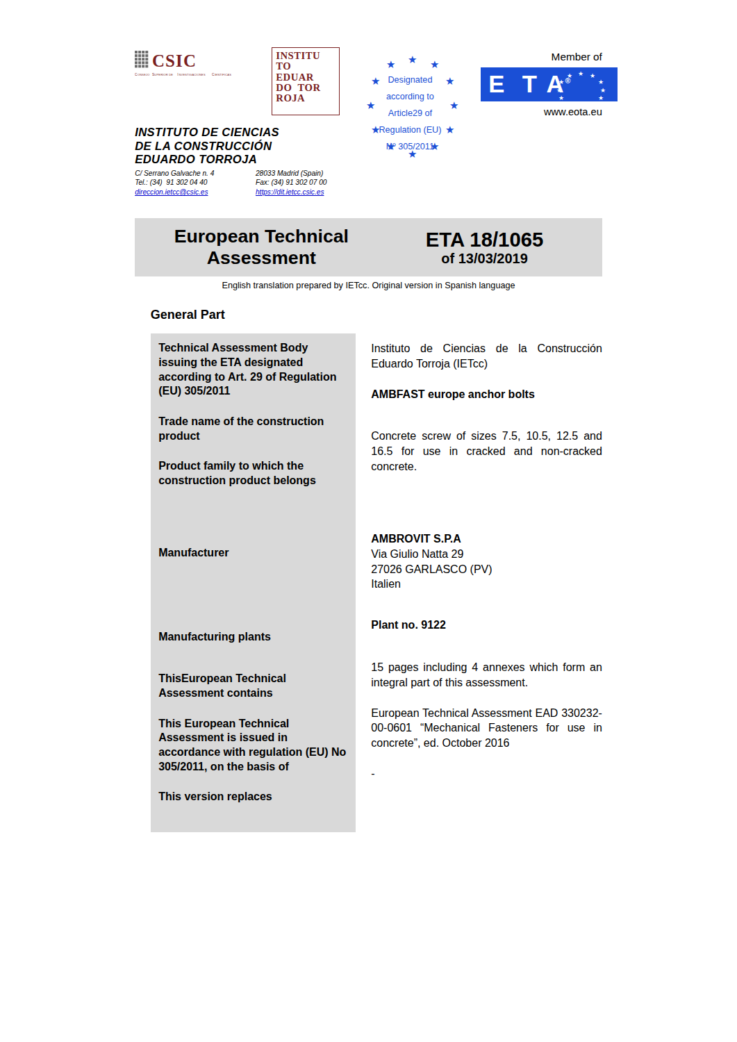CSIC C ONSEJO S UPERIOR DE I NVESTIGACIONES C IENTÍFICAS
INSTITU
TO
EDUAR
DO TOR
ROJA
INSTITUTO DE CIENCIAS
DE LA CONSTRUCCIÓN
EDUARDO TORROJA
C/ Serrano Galvache n. 428033 Madrid (Spain)
Tel.: (34) 91 302 04 40 Fax: (34) 91 302 07 00
direccion.ietcc@csic.es https://dit.ietcc.csic.es
★ ★ ★ ★ ★ ★ ★ ★ ★ ★ ★ ★
Designated
according to
Article29 of
Regulation (EU)
Nº 305/2011
Member of
★ ★ ★ ★ ★ ★ ★ ★ ★ ★ ★ ★
E T A®
www.eota.eu
European Technical
Assessment
ETA 18/1065
of 13/03/2019
English translation prepared by IETcc. Original version in Spanish language
General Part
Technical Assessment Body issuing the ETA designated according to Art. 29 of Regulation (EU) 305/2011
Trade name of the construction product
Product family to which the construction product belongs
Manufacturer
Manufacturing plants
ThisEuropean Technical Assessment contains
This European Technical Assessment is issued in accordance with regulation (EU) No 305/2011, on the basis of
This version replaces
Instituto de Ciencias de la Construcción Eduardo Torroja (IETcc)
AMBFAST europe anchor bolts
Concrete screw of sizes 7.5, 10.5, 12.5 and 16.5 for use in cracked and non-cracked concrete.
AMBROVIT S.P.A
Via Giulio Natta 29
27026 GARLASCO (PV)
Italien
Plant no. 9122
15 pages including 4 annexes which form an integral part of this assessment.
European Technical Assessment EAD 330232-00-0601 “Mechanical Fasteners for use in concrete”, ed. October 2016
-